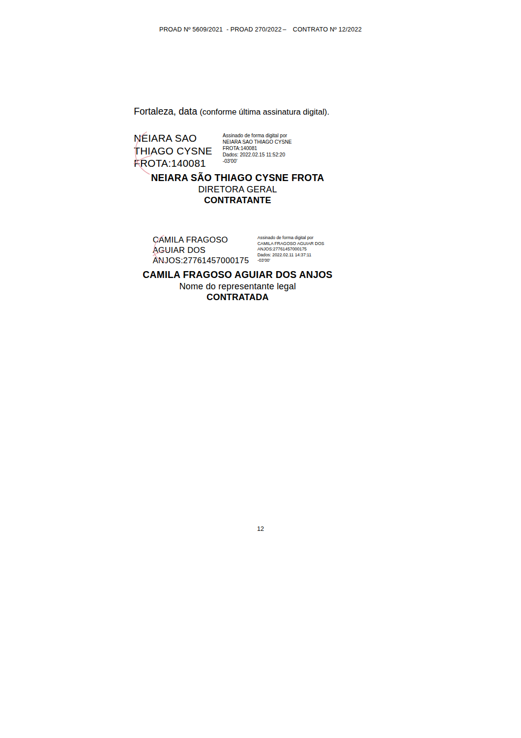PROAD Nº 5609/2021 - PROAD 270/2022– CONTRATO Nº 12/2022
Fortaleza, data (conforme última assinatura digital).
NEIARA SAO
THIAGO CYSNE
FROTA:140081
Assinado de forma digital por
NEIARA SAO THIAGO CYSNE
FROTA:140081
Dados: 2022.02.15 11:52:20
-03'00'
NEIARA SÃO THIAGO CYSNE FROTA
DIRETORA GERAL
CONTRATANTE
CAMILA FRAGOSO
AGUIAR DOS
ANJOS:27761457000175
Assinado de forma digital por
CAMILA FRAGOSO AGUIAR DOS
ANJOS:27761457000175
Dados: 2022.02.11 14:37:11
-03'00'
CAMILA FRAGOSO AGUIAR DOS ANJOS
Nome do representante legal
CONTRATADA
12